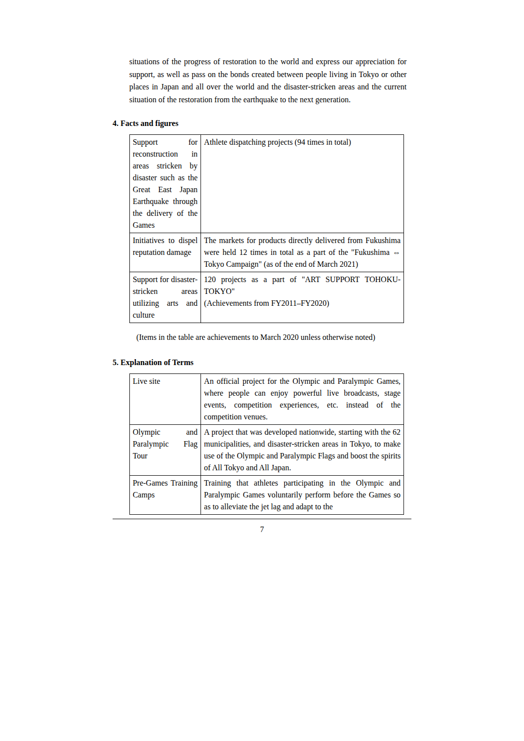situations of the progress of restoration to the world and express our appreciation for support, as well as pass on the bonds created between people living in Tokyo or other places in Japan and all over the world and the disaster-stricken areas and the current situation of the restoration from the earthquake to the next generation.
4. Facts and figures
| Support for reconstruction in areas stricken by disaster such as the Great East Japan Earthquake through the delivery of the Games | Athlete dispatching projects (94 times in total) |
| Initiatives to dispel reputation damage | The markets for products directly delivered from Fukushima were held 12 times in total as a part of the "Fukushima ⇔ Tokyo Campaign" (as of the end of March 2021) |
| Support for disaster-stricken areas utilizing arts and culture | 120 projects as a part of "ART SUPPORT TOHOKU-TOKYO" (Achievements from FY2011–FY2020) |
(Items in the table are achievements to March 2020 unless otherwise noted)
5. Explanation of Terms
| Live site | An official project for the Olympic and Paralympic Games, where people can enjoy powerful live broadcasts, stage events, competition experiences, etc. instead of the competition venues. |
| Olympic and Paralympic Flag Tour | A project that was developed nationwide, starting with the 62 municipalities, and disaster-stricken areas in Tokyo, to make use of the Olympic and Paralympic Flags and boost the spirits of All Tokyo and All Japan. |
| Pre-Games Training Camps | Training that athletes participating in the Olympic and Paralympic Games voluntarily perform before the Games so as to alleviate the jet lag and adapt to the |
7